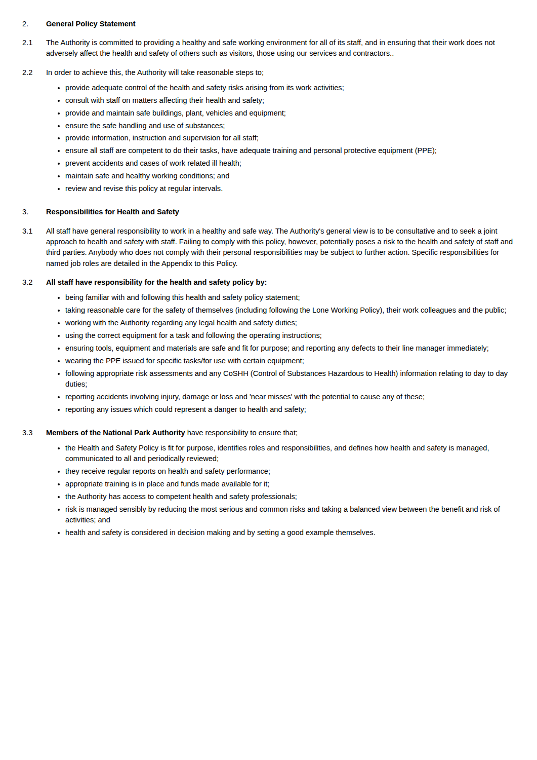2.
General Policy Statement
2.1
The Authority is committed to providing a healthy and safe working environment for all of its staff, and in ensuring that their work does not adversely affect the health and safety of others such as visitors, those using our services and contractors..
2.2
In order to achieve this, the Authority will take reasonable steps to;
provide adequate control of the health and safety risks arising from its work activities;
consult with staff on matters affecting their health and safety;
provide and maintain safe buildings, plant, vehicles and equipment;
ensure the safe handling and use of substances;
provide information, instruction and supervision for all staff;
ensure all staff are competent to do their tasks, have adequate training and personal protective equipment (PPE);
prevent accidents and cases of work related ill health;
maintain safe and healthy working conditions; and
review and revise this policy at regular intervals.
3.
Responsibilities for Health and Safety
3.1
All staff have general responsibility to work in a healthy and safe way. The Authority's general view is to be consultative and to seek a joint approach to health and safety with staff. Failing to comply with this policy, however, potentially poses a risk to the health and safety of staff and third parties. Anybody who does not comply with their personal responsibilities may be subject to further action. Specific responsibilities for named job roles are detailed in the Appendix to this Policy.
3.2
All staff have responsibility for the health and safety policy by:
being familiar with and following this health and safety policy statement;
taking reasonable care for the safety of themselves (including following the Lone Working Policy), their work colleagues and the public;
working with the Authority regarding any legal health and safety duties;
using the correct equipment for a task and following the operating instructions;
ensuring tools, equipment and materials are safe and fit for purpose; and reporting any defects to their line manager immediately;
wearing the PPE issued for specific tasks/for use with certain equipment;
following appropriate risk assessments and any CoSHH (Control of Substances Hazardous to Health) information relating to day to day duties;
reporting accidents involving injury, damage or loss and 'near misses' with the potential to cause any of these;
reporting any issues which could represent a danger to health and safety;
3.3
Members of the National Park Authority have responsibility to ensure that;
the Health and Safety Policy is fit for purpose, identifies roles and responsibilities, and defines how health and safety is managed, communicated to all and periodically reviewed;
they receive regular reports on health and safety performance;
appropriate training is in place and funds made available for it;
the Authority has access to competent health and safety professionals;
risk is managed sensibly by reducing the most serious and common risks and taking a balanced view between the benefit and risk of activities; and
health and safety is considered in decision making and by setting a good example themselves.